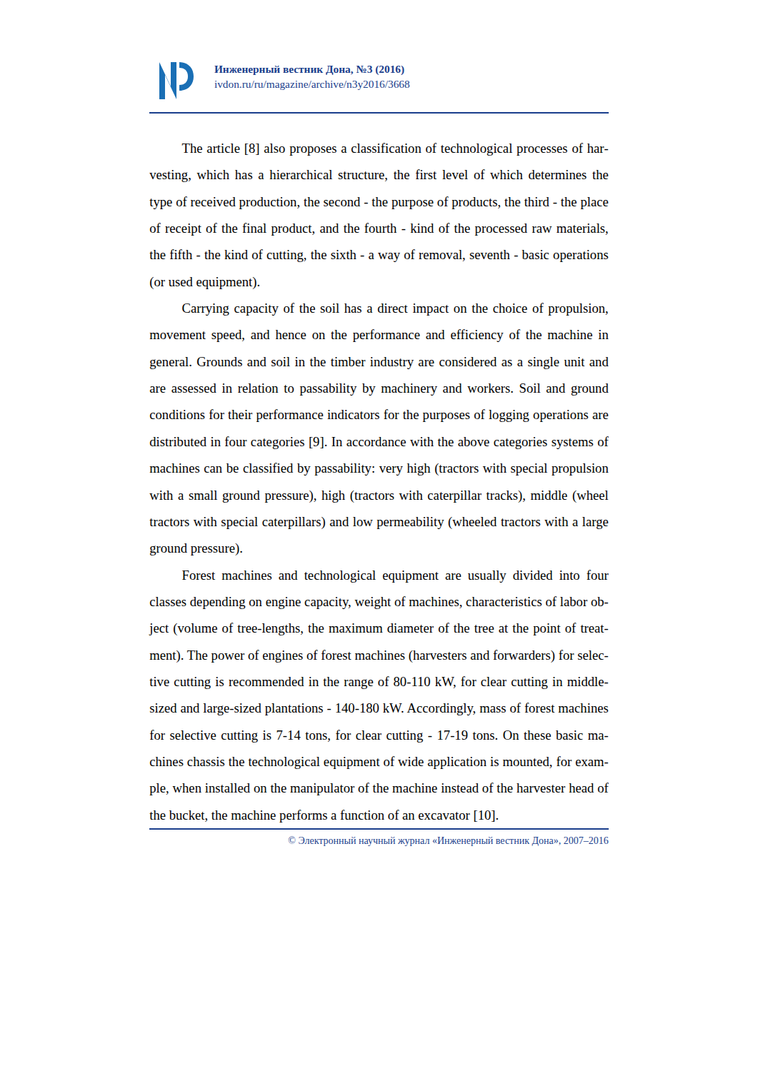Инженерный вестник Дона, №3 (2016)
ivdon.ru/ru/magazine/archive/n3y2016/3668
The article [8] also proposes a classification of technological processes of harvesting, which has a hierarchical structure, the first level of which determines the type of received production, the second - the purpose of products, the third - the place of receipt of the final product, and the fourth - kind of the processed raw materials, the fifth - the kind of cutting, the sixth - a way of removal, seventh - basic operations (or used equipment).
Carrying capacity of the soil has a direct impact on the choice of propulsion, movement speed, and hence on the performance and efficiency of the machine in general. Grounds and soil in the timber industry are considered as a single unit and are assessed in relation to passability by machinery and workers. Soil and ground conditions for their performance indicators for the purposes of logging operations are distributed in four categories [9]. In accordance with the above categories systems of machines can be classified by passability: very high (tractors with special propulsion with a small ground pressure), high (tractors with caterpillar tracks), middle (wheel tractors with special caterpillars) and low permeability (wheeled tractors with a large ground pressure).
Forest machines and technological equipment are usually divided into four classes depending on engine capacity, weight of machines, characteristics of labor object (volume of tree-lengths, the maximum diameter of the tree at the point of treatment). The power of engines of forest machines (harvesters and forwarders) for selective cutting is recommended in the range of 80-110 kW, for clear cutting in middle-sized and large-sized plantations - 140-180 kW. Accordingly, mass of forest machines for selective cutting is 7-14 tons, for clear cutting - 17-19 tons. On these basic machines chassis the technological equipment of wide application is mounted, for example, when installed on the manipulator of the machine instead of the harvester head of the bucket, the machine performs a function of an excavator [10].
© Электронный научный журнал «Инженерный вестник Дона», 2007–2016